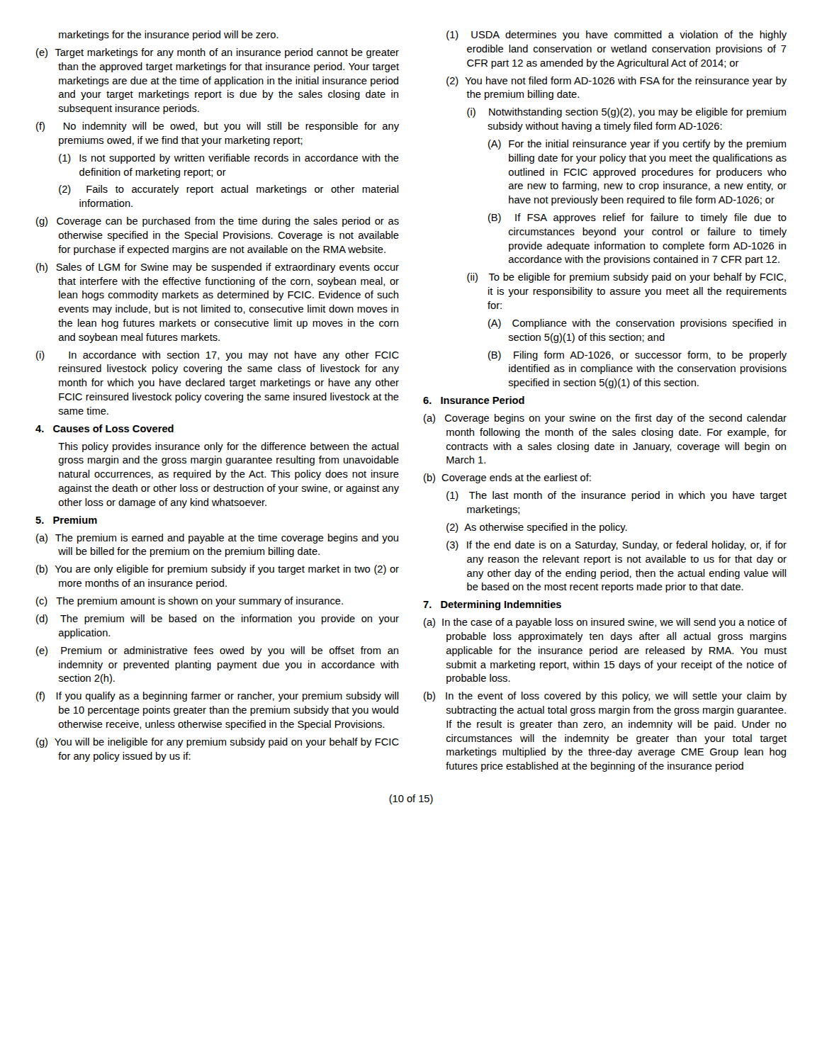marketings for the insurance period will be zero.
(e) Target marketings for any month of an insurance period cannot be greater than the approved target marketings for that insurance period. Your target marketings are due at the time of application in the initial insurance period and your target marketings report is due by the sales closing date in subsequent insurance periods.
(f) No indemnity will be owed, but you will still be responsible for any premiums owed, if we find that your marketing report;
(1) Is not supported by written verifiable records in accordance with the definition of marketing report; or
(2) Fails to accurately report actual marketings or other material information.
(g) Coverage can be purchased from the time during the sales period or as otherwise specified in the Special Provisions. Coverage is not available for purchase if expected margins are not available on the RMA website.
(h) Sales of LGM for Swine may be suspended if extraordinary events occur that interfere with the effective functioning of the corn, soybean meal, or lean hogs commodity markets as determined by FCIC. Evidence of such events may include, but is not limited to, consecutive limit down moves in the lean hog futures markets or consecutive limit up moves in the corn and soybean meal futures markets.
(i) In accordance with section 17, you may not have any other FCIC reinsured livestock policy covering the same class of livestock for any month for which you have declared target marketings or have any other FCIC reinsured livestock policy covering the same insured livestock at the same time.
4. Causes of Loss Covered
This policy provides insurance only for the difference between the actual gross margin and the gross margin guarantee resulting from unavoidable natural occurrences, as required by the Act. This policy does not insure against the death or other loss or destruction of your swine, or against any other loss or damage of any kind whatsoever.
5. Premium
(a) The premium is earned and payable at the time coverage begins and you will be billed for the premium on the premium billing date.
(b) You are only eligible for premium subsidy if you target market in two (2) or more months of an insurance period.
(c) The premium amount is shown on your summary of insurance.
(d) The premium will be based on the information you provide on your application.
(e) Premium or administrative fees owed by you will be offset from an indemnity or prevented planting payment due you in accordance with section 2(h).
(f) If you qualify as a beginning farmer or rancher, your premium subsidy will be 10 percentage points greater than the premium subsidy that you would otherwise receive, unless otherwise specified in the Special Provisions.
(g) You will be ineligible for any premium subsidy paid on your behalf by FCIC for any policy issued by us if:
(1) USDA determines you have committed a violation of the highly erodible land conservation or wetland conservation provisions of 7 CFR part 12 as amended by the Agricultural Act of 2014; or
(2) You have not filed form AD-1026 with FSA for the reinsurance year by the premium billing date.
(i) Notwithstanding section 5(g)(2), you may be eligible for premium subsidy without having a timely filed form AD-1026:
(A) For the initial reinsurance year if you certify by the premium billing date for your policy that you meet the qualifications as outlined in FCIC approved procedures for producers who are new to farming, new to crop insurance, a new entity, or have not previously been required to file form AD-1026; or
(B) If FSA approves relief for failure to timely file due to circumstances beyond your control or failure to timely provide adequate information to complete form AD-1026 in accordance with the provisions contained in 7 CFR part 12.
(ii) To be eligible for premium subsidy paid on your behalf by FCIC, it is your responsibility to assure you meet all the requirements for:
(A) Compliance with the conservation provisions specified in section 5(g)(1) of this section; and
(B) Filing form AD-1026, or successor form, to be properly identified as in compliance with the conservation provisions specified in section 5(g)(1) of this section.
6. Insurance Period
(a) Coverage begins on your swine on the first day of the second calendar month following the month of the sales closing date. For example, for contracts with a sales closing date in January, coverage will begin on March 1.
(b) Coverage ends at the earliest of:
(1) The last month of the insurance period in which you have target marketings;
(2) As otherwise specified in the policy.
(3) If the end date is on a Saturday, Sunday, or federal holiday, or, if for any reason the relevant report is not available to us for that day or any other day of the ending period, then the actual ending value will be based on the most recent reports made prior to that date.
7. Determining Indemnities
(a) In the case of a payable loss on insured swine, we will send you a notice of probable loss approximately ten days after all actual gross margins applicable for the insurance period are released by RMA. You must submit a marketing report, within 15 days of your receipt of the notice of probable loss.
(b) In the event of loss covered by this policy, we will settle your claim by subtracting the actual total gross margin from the gross margin guarantee. If the result is greater than zero, an indemnity will be paid. Under no circumstances will the indemnity be greater than your total target marketings multiplied by the three-day average CME Group lean hog futures price established at the beginning of the insurance period
(10 of 15)